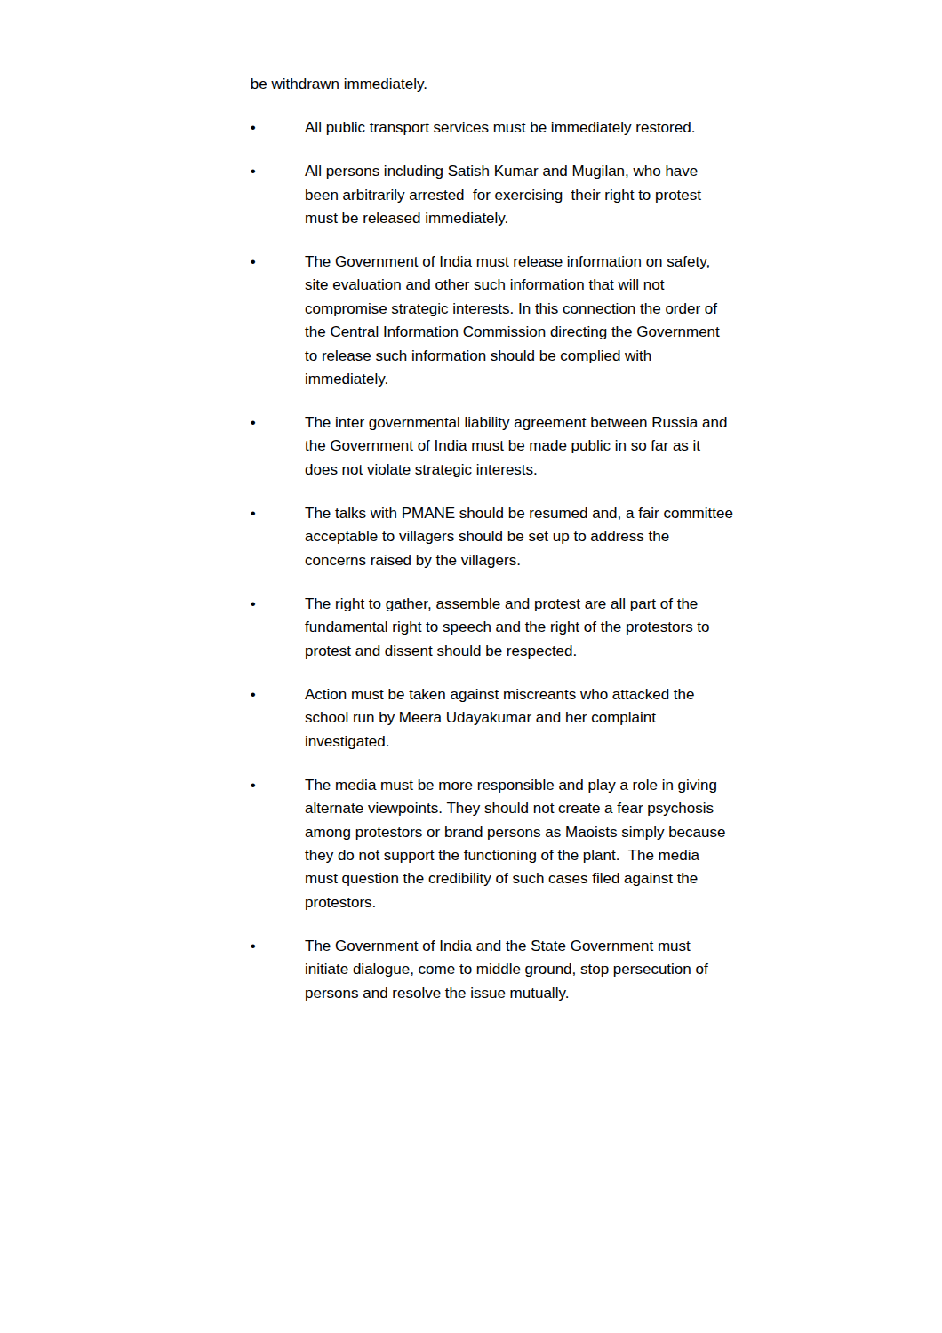be withdrawn immediately.
All public transport services must be immediately restored.
All persons including Satish Kumar and Mugilan, who have been arbitrarily arrested for exercising their right to protest must be released immediately.
The Government of India must release information on safety, site evaluation and other such information that will not compromise strategic interests. In this connection the order of the Central Information Commission directing the Government to release such information should be complied with immediately.
The inter governmental liability agreement between Russia and the Government of India must be made public in so far as it does not violate strategic interests.
The talks with PMANE should be resumed and, a fair committee acceptable to villagers should be set up to address the concerns raised by the villagers.
The right to gather, assemble and protest are all part of the fundamental right to speech and the right of the protestors to protest and dissent should be respected.
Action must be taken against miscreants who attacked the school run by Meera Udayakumar and her complaint investigated.
The media must be more responsible and play a role in giving alternate viewpoints. They should not create a fear psychosis among protestors or brand persons as Maoists simply because they do not support the functioning of the plant. The media must question the credibility of such cases filed against the protestors.
The Government of India and the State Government must initiate dialogue, come to middle ground, stop persecution of persons and resolve the issue mutually.